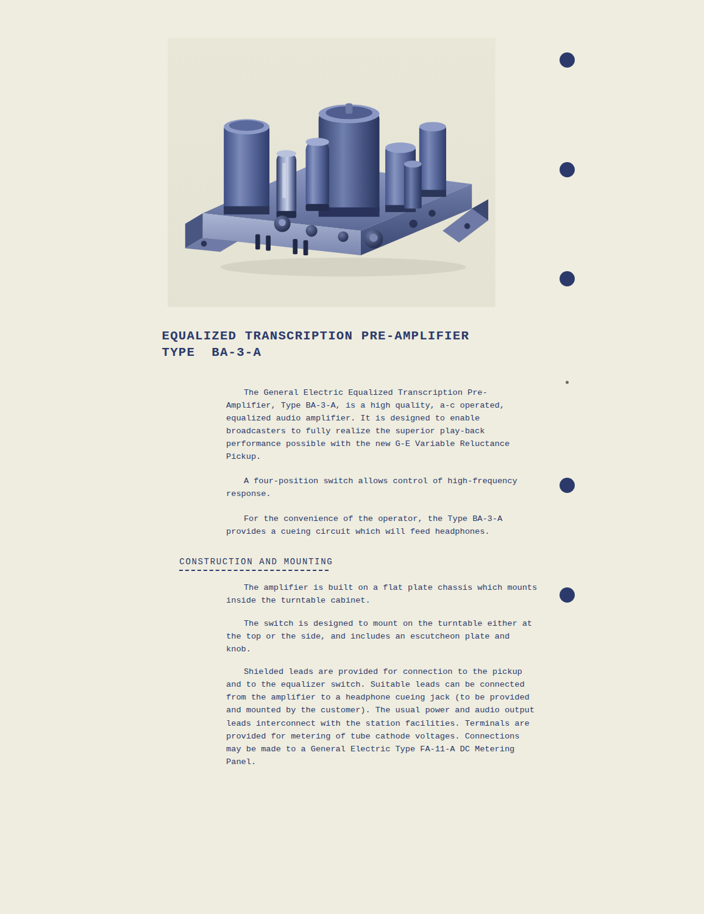EQUALIZED TRANSCRIPTION PRE-AMPLIFIER TYPE BA-3-A
The General Electric Equalized Transcription Pre-Amplifier, Type BA-3-A, is a high quality, a-c operated, equalized audio amplifier. It is designed to enable broadcasters to fully realize the superior play-back performance possible with the new G-E Variable Reluctance Pickup.
A four-position switch allows control of high-frequency response.
For the convenience of the operator, the Type BA-3-A provides a cueing circuit which will feed headphones.
CONSTRUCTION AND MOUNTING
The amplifier is built on a flat plate chassis which mounts inside the turntable cabinet.
The switch is designed to mount on the turntable either at the top or the side, and includes an escutcheon plate and knob.
Shielded leads are provided for connection to the pickup and to the equalizer switch. Suitable leads can be connected from the amplifier to a headphone cueing jack (to be provided and mounted by the customer). The usual power and audio output leads interconnect with the station facilities. Terminals are provided for metering of tube cathode voltages. Connections may be made to a General Electric Type FA-11-A DC Metering Panel.